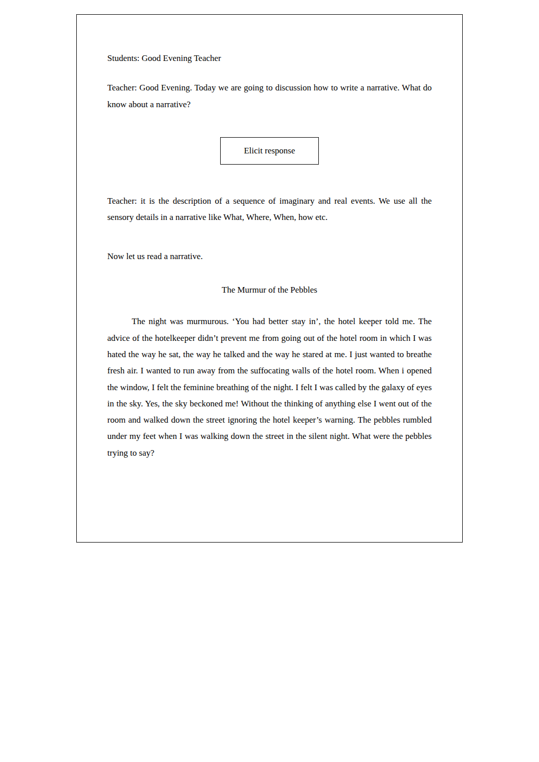Students: Good Evening Teacher
Teacher: Good Evening. Today we are going to discussion how to write a narrative. What do know about a narrative?
Elicit response
Teacher: it is the description of a sequence of imaginary and real events. We use all the sensory details in a narrative like What, Where, When, how etc.
Now let us read a narrative.
The Murmur of the Pebbles
The night was murmurous. ‘You had better stay in’, the hotel keeper told me. The advice of the hotelkeeper didn’t prevent me from going out of the hotel room in which I was hated the way he sat, the way he talked and the way he stared at me. I just wanted to breathe fresh air. I wanted to run away from the suffocating walls of the hotel room. When i opened the window, I felt the feminine breathing of the night. I felt I was called by the galaxy of eyes in the sky. Yes, the sky beckoned me! Without the thinking of anything else I went out of the room and walked down the street ignoring the hotel keeper’s warning. The pebbles rumbled under my feet when I was walking down the street in the silent night. What were the pebbles trying to say?